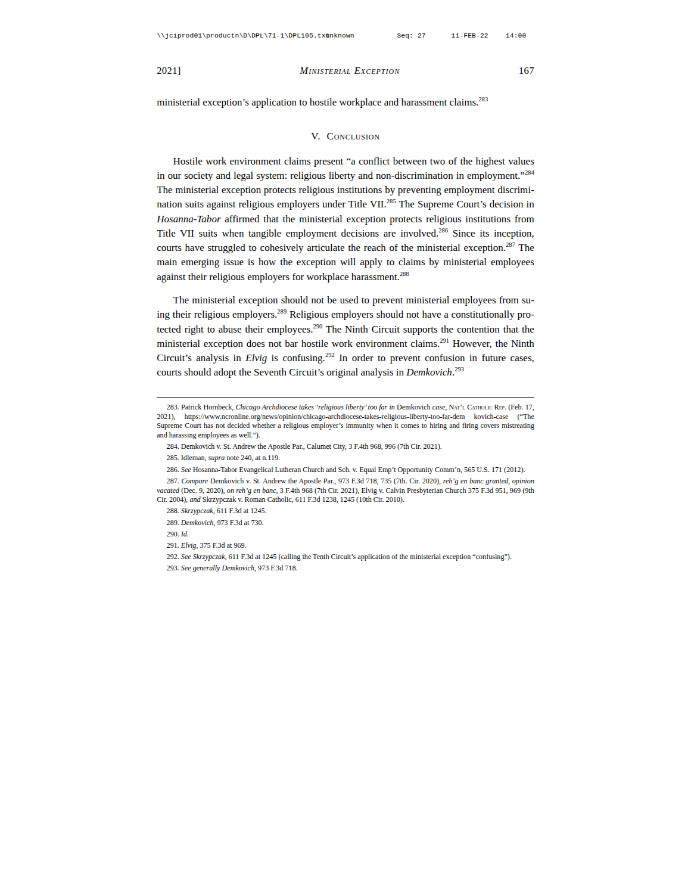\\jciprod01\productn\D\DPL\71-1\DPL105.txt unknown Seq: 2711-FEB-2214:00
2021] Ministerial Exception 167
ministerial exception’s application to hostile workplace and harassment claims.283
V. Conclusion
Hostile work environment claims present “a conflict between two of the highest values in our society and legal system: religious liberty and non-discrimination in employment.”284 The ministerial exception protects religious institutions by preventing employment discrimination suits against religious employers under Title VII.285 The Supreme Court’s decision in Hosanna-Tabor affirmed that the ministerial exception protects religious institutions from Title VII suits when tangible employment decisions are involved.286 Since its inception, courts have struggled to cohesively articulate the reach of the ministerial exception.287 The main emerging issue is how the exception will apply to claims by ministerial employees against their religious employers for workplace harassment.288
The ministerial exception should not be used to prevent ministerial employees from suing their religious employers.289 Religious employers should not have a constitutionally protected right to abuse their employees.290 The Ninth Circuit supports the contention that the ministerial exception does not bar hostile work environment claims.291 However, the Ninth Circuit’s analysis in Elvig is confusing.292 In order to prevent confusion in future cases, courts should adopt the Seventh Circuit’s original analysis in Demkovich.293
283. Patrick Hornbeck, Chicago Archdiocese takes ‘religious liberty’ too far in Demkovich case, Nat’l Catholic Rep. (Feb. 17, 2021), https://www.ncronline.org/news/opinion/chicago-archdiocese-takes-religious-liberty-too-far-dem kovich-case (“The Supreme Court has not decided whether a religious employer’s immunity when it comes to hiring and firing covers mistreating and harassing employees as well.”).
284. Demkovich v. St. Andrew the Apostle Par., Calumet City, 3 F.4th 968, 996 (7th Cir. 2021).
285. Idleman, supra note 240, at n.119.
286. See Hosanna-Tabor Evangelical Lutheran Church and Sch. v. Equal Emp’t Opportunity Comm’n, 565 U.S. 171 (2012).
287. Compare Demkovich v. St. Andrew the Apostle Par., 973 F.3d 718, 735 (7th. Cir. 2020), reh’g en banc granted, opinion vacated (Dec. 9, 2020), on reh’g en banc, 3 F.4th 968 (7th Cir. 2021), Elvig v. Calvin Presbyterian Church 375 F.3d 951, 969 (9th Cir. 2004), and Skrzypczak v. Roman Catholic, 611 F.3d 1238, 1245 (10th Cir. 2010).
288. Skrzypczak, 611 F.3d at 1245.
289. Demkovich, 973 F.3d at 730.
290. Id.
291. Elvig, 375 F.3d at 969.
292. See Skrzypczak, 611 F.3d at 1245 (calling the Tenth Circuit’s application of the ministerial exception “confusing”).
293. See generally Demkovich, 973 F.3d 718.